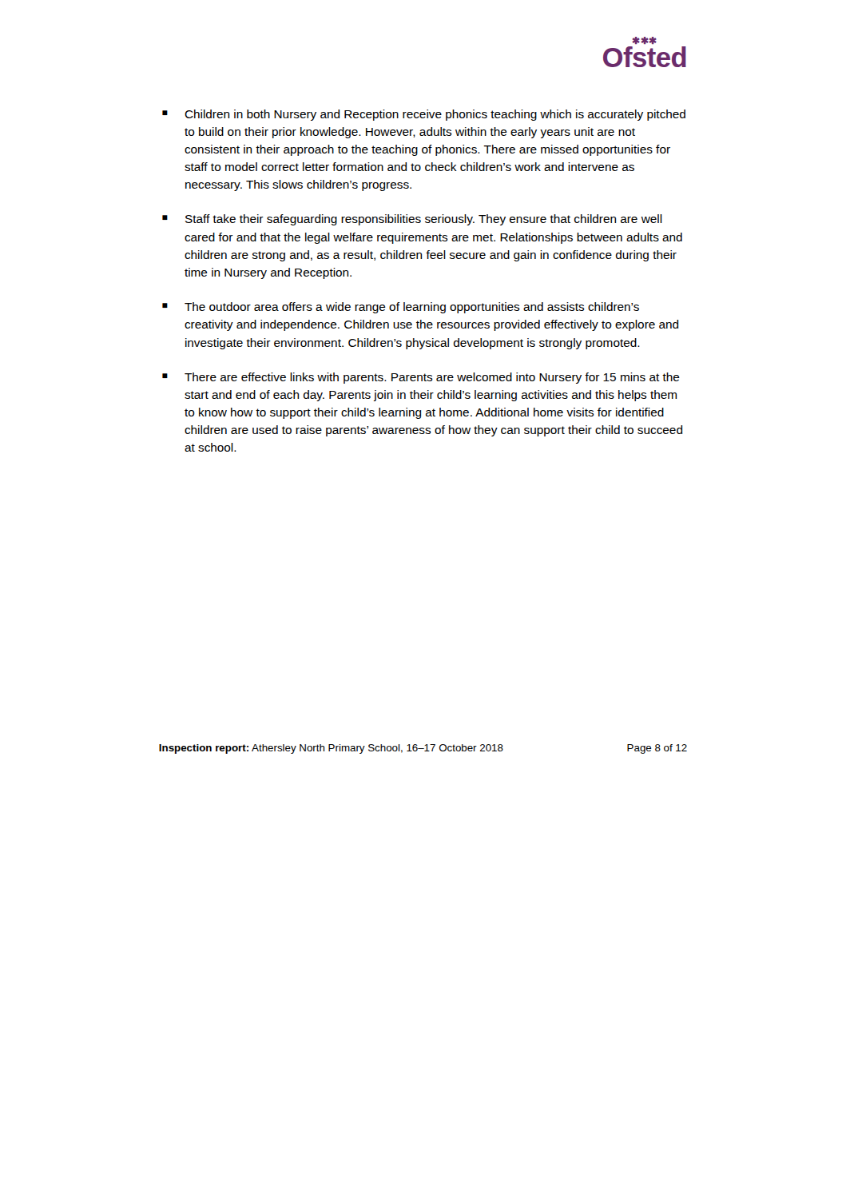✱✱✱ Ofsted
Children in both Nursery and Reception receive phonics teaching which is accurately pitched to build on their prior knowledge. However, adults within the early years unit are not consistent in their approach to the teaching of phonics. There are missed opportunities for staff to model correct letter formation and to check children’s work and intervene as necessary. This slows children’s progress.
Staff take their safeguarding responsibilities seriously. They ensure that children are well cared for and that the legal welfare requirements are met. Relationships between adults and children are strong and, as a result, children feel secure and gain in confidence during their time in Nursery and Reception.
The outdoor area offers a wide range of learning opportunities and assists children’s creativity and independence. Children use the resources provided effectively to explore and investigate their environment. Children’s physical development is strongly promoted.
There are effective links with parents. Parents are welcomed into Nursery for 15 mins at the start and end of each day. Parents join in their child’s learning activities and this helps them to know how to support their child’s learning at home. Additional home visits for identified children are used to raise parents’ awareness of how they can support their child to succeed at school.
Inspection report: Athersley North Primary School, 16–17 October 2018
Page 8 of 12